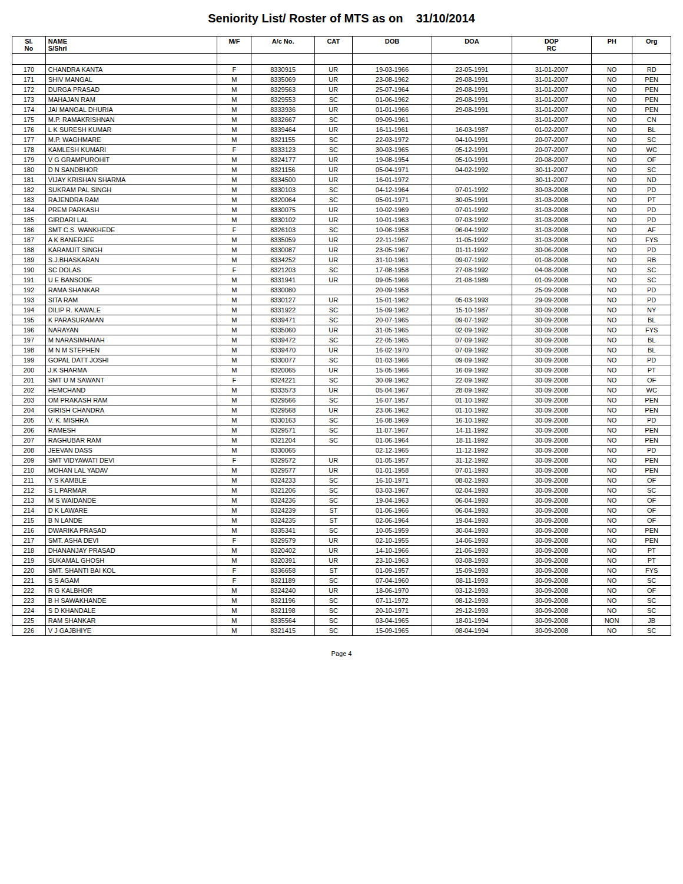Seniority List/ Roster of MTS as on 31/10/2014
| Sl. No | NAME S/Shri | M/F | A/c No. | CAT | DOB | DOA | DOP RC | PH | Org |
| --- | --- | --- | --- | --- | --- | --- | --- | --- | --- |
| 170 | CHANDRA KANTA | F | 8330915 | UR | 19-03-1966 | 23-05-1991 | 31-01-2007 | NO | RD |
| 171 | SHIV MANGAL | M | 8335069 | UR | 23-08-1962 | 29-08-1991 | 31-01-2007 | NO | PEN |
| 172 | DURGA PRASAD | M | 8329563 | UR | 25-07-1964 | 29-08-1991 | 31-01-2007 | NO | PEN |
| 173 | MAHAJAN RAM | M | 8329553 | SC | 01-06-1962 | 29-08-1991 | 31-01-2007 | NO | PEN |
| 174 | JAI MANGAL DHURIA | M | 8333936 | UR | 01-01-1966 | 29-08-1991 | 31-01-2007 | NO | PEN |
| 175 | M.P. RAMAKRISHNAN | M | 8332667 | SC | 09-09-1961 | | 31-01-2007 | NO | CN |
| 176 | L K SURESH KUMAR | M | 8339464 | UR | 16-11-1961 | 16-03-1987 | 01-02-2007 | NO | BL |
| 177 | M.P. WAGHMARE | M | 8321155 | SC | 22-03-1972 | 04-10-1991 | 20-07-2007 | NO | SC |
| 178 | KAMLESH KUMARI | F | 8333123 | SC | 30-03-1965 | 05-12-1991 | 20-07-2007 | NO | WC |
| 179 | V G GRAMPUROHIT | M | 8324177 | UR | 19-08-1954 | 05-10-1991 | 20-08-2007 | NO | OF |
| 180 | D N SANDBHOR | M | 8321156 | UR | 05-04-1971 | 04-02-1992 | 30-11-2007 | NO | SC |
| 181 | VIJAY KRISHAN SHARMA | M | 8334500 | UR | 16-01-1972 | | 30-11-2007 | NO | ND |
| 182 | SUKRAM PAL SINGH | M | 8330103 | SC | 04-12-1964 | 07-01-1992 | 30-03-2008 | NO | PD |
| 183 | RAJENDRA RAM | M | 8320064 | SC | 05-01-1971 | 30-05-1991 | 31-03-2008 | NO | PT |
| 184 | PREM PARKASH | M | 8330075 | UR | 10-02-1969 | 07-01-1992 | 31-03-2008 | NO | PD |
| 185 | GIRDARI LAL | M | 8330102 | UR | 10-01-1963 | 07-03-1992 | 31-03-2008 | NO | PD |
| 186 | SMT C.S. WANKHEDE | F | 8326103 | SC | 10-06-1958 | 06-04-1992 | 31-03-2008 | NO | AF |
| 187 | A K BANERJEE | M | 8335059 | UR | 22-11-1967 | 11-05-1992 | 31-03-2008 | NO | FYS |
| 188 | KARAMJIT SINGH | M | 8330087 | UR | 23-05-1967 | 01-11-1992 | 30-06-2008 | NO | PD |
| 189 | S.J.BHASKARAN | M | 8334252 | UR | 31-10-1961 | 09-07-1992 | 01-08-2008 | NO | RB |
| 190 | SC DOLAS | F | 8321203 | SC | 17-08-1958 | 27-08-1992 | 04-08-2008 | NO | SC |
| 191 | U E BANSODE | M | 8331941 | UR | 09-05-1966 | 21-08-1989 | 01-09-2008 | NO | SC |
| 192 | RAMA SHANKAR | M | 8330080 | | 20-09-1958 | | 25-09-2008 | NO | PD |
| 193 | SITA RAM | M | 8330127 | UR | 15-01-1962 | 05-03-1993 | 29-09-2008 | NO | PD |
| 194 | DILIP R. KAWALE | M | 8331922 | SC | 15-09-1962 | 15-10-1987 | 30-09-2008 | NO | NY |
| 195 | K PARASURAMAN | M | 8339471 | SC | 20-07-1965 | 09-07-1992 | 30-09-2008 | NO | BL |
| 196 | NARAYAN | M | 8335060 | UR | 31-05-1965 | 02-09-1992 | 30-09-2008 | NO | FYS |
| 197 | M NARASIMHAIAH | M | 8339472 | SC | 22-05-1965 | 07-09-1992 | 30-09-2008 | NO | BL |
| 198 | M N M STEPHEN | M | 8339470 | UR | 16-02-1970 | 07-09-1992 | 30-09-2008 | NO | BL |
| 199 | GOPAL DATT JOSHI | M | 8330077 | SC | 01-03-1966 | 09-09-1992 | 30-09-2008 | NO | PD |
| 200 | J.K SHARMA | M | 8320065 | UR | 15-05-1966 | 16-09-1992 | 30-09-2008 | NO | PT |
| 201 | SMT U M SAWANT | F | 8324221 | SC | 30-09-1962 | 22-09-1992 | 30-09-2008 | NO | OF |
| 202 | HEMCHAND | M | 8333573 | UR | 05-04-1967 | 28-09-1992 | 30-09-2008 | NO | WC |
| 203 | OM PRAKASH RAM | M | 8329566 | SC | 16-07-1957 | 01-10-1992 | 30-09-2008 | NO | PEN |
| 204 | GIRISH CHANDRA | M | 8329568 | UR | 23-06-1962 | 01-10-1992 | 30-09-2008 | NO | PEN |
| 205 | V. K. MISHRA | M | 8330163 | SC | 16-08-1969 | 16-10-1992 | 30-09-2008 | NO | PD |
| 206 | RAMESH | M | 8329571 | SC | 11-07-1967 | 14-11-1992 | 30-09-2008 | NO | PEN |
| 207 | RAGHUBAR RAM | M | 8321204 | SC | 01-06-1964 | 18-11-1992 | 30-09-2008 | NO | PEN |
| 208 | JEEVAN DASS | M | 8330065 | | 02-12-1965 | 11-12-1992 | 30-09-2008 | NO | PD |
| 209 | SMT VIDYAWATI DEVI | F | 8329572 | UR | 01-05-1957 | 31-12-1992 | 30-09-2008 | NO | PEN |
| 210 | MOHAN LAL YADAV | M | 8329577 | UR | 01-01-1958 | 07-01-1993 | 30-09-2008 | NO | PEN |
| 211 | Y S KAMBLE | M | 8324233 | SC | 16-10-1971 | 08-02-1993 | 30-09-2008 | NO | OF |
| 212 | S L PARMAR | M | 8321206 | SC | 03-03-1967 | 02-04-1993 | 30-09-2008 | NO | SC |
| 213 | M S WAIDANDE | M | 8324236 | SC | 19-04-1963 | 06-04-1993 | 30-09-2008 | NO | OF |
| 214 | D K LAWARE | M | 8324239 | ST | 01-06-1966 | 06-04-1993 | 30-09-2008 | NO | OF |
| 215 | B N LANDE | M | 8324235 | ST | 02-06-1964 | 19-04-1993 | 30-09-2008 | NO | OF |
| 216 | DWARIKA PRASAD | M | 8335341 | SC | 10-05-1959 | 30-04-1993 | 30-09-2008 | NO | PEN |
| 217 | SMT. ASHA DEVI | F | 8329579 | UR | 02-10-1955 | 14-06-1993 | 30-09-2008 | NO | PEN |
| 218 | DHANANJAY PRASAD | M | 8320402 | UR | 14-10-1966 | 21-06-1993 | 30-09-2008 | NO | PT |
| 219 | SUKAMAL GHOSH | M | 8320391 | UR | 23-10-1963 | 03-08-1993 | 30-09-2008 | NO | PT |
| 220 | SMT. SHANTI BAI KOL | F | 8336658 | ST | 01-09-1957 | 15-09-1993 | 30-09-2008 | NO | FYS |
| 221 | S S AGAM | F | 8321189 | SC | 07-04-1960 | 08-11-1993 | 30-09-2008 | NO | SC |
| 222 | R G KALBHOR | M | 8324240 | UR | 18-06-1970 | 03-12-1993 | 30-09-2008 | NO | OF |
| 223 | B H SAWAKHANDE | M | 8321196 | SC | 07-11-1972 | 08-12-1993 | 30-09-2008 | NO | SC |
| 224 | S D KHANDALE | M | 8321198 | SC | 20-10-1971 | 29-12-1993 | 30-09-2008 | NO | SC |
| 225 | RAM SHANKAR | M | 8335564 | SC | 03-04-1965 | 18-01-1994 | 30-09-2008 | NON | JB |
| 226 | V J GAJBHIYE | M | 8321415 | SC | 15-09-1965 | 08-04-1994 | 30-09-2008 | NO | SC |
Page 4